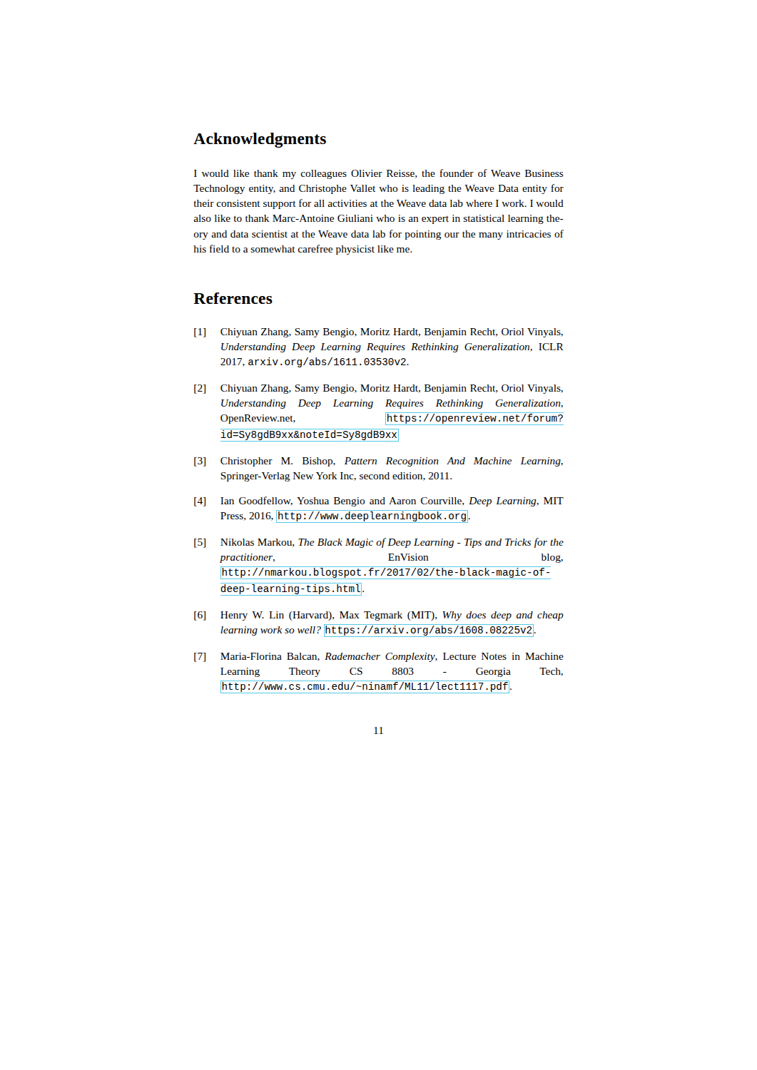Acknowledgments
I would like thank my colleagues Olivier Reisse, the founder of Weave Business Technology entity, and Christophe Vallet who is leading the Weave Data entity for their consistent support for all activities at the Weave data lab where I work. I would also like to thank Marc-Antoine Giuliani who is an expert in statistical learning theory and data scientist at the Weave data lab for pointing our the many intricacies of his field to a somewhat carefree physicist like me.
References
[1] Chiyuan Zhang, Samy Bengio, Moritz Hardt, Benjamin Recht, Oriol Vinyals, Understanding Deep Learning Requires Rethinking Generalization, ICLR 2017, arxiv.org/abs/1611.03530v2.
[2] Chiyuan Zhang, Samy Bengio, Moritz Hardt, Benjamin Recht, Oriol Vinyals, Understanding Deep Learning Requires Rethinking Generalization, OpenReview.net, https://openreview.net/forum?id=Sy8gdB9xx&noteId=Sy8gdB9xx
[3] Christopher M. Bishop, Pattern Recognition And Machine Learning, Springer-Verlag New York Inc, second edition, 2011.
[4] Ian Goodfellow, Yoshua Bengio and Aaron Courville, Deep Learning, MIT Press, 2016, http://www.deeplearningbook.org.
[5] Nikolas Markou, The Black Magic of Deep Learning - Tips and Tricks for the practitioner, EnVision blog, http://nmarkou.blogspot.fr/2017/02/the-black-magic-of-deep-learning-tips.html.
[6] Henry W. Lin (Harvard), Max Tegmark (MIT), Why does deep and cheap learning work so well? https://arxiv.org/abs/1608.08225v2.
[7] Maria-Florina Balcan, Rademacher Complexity, Lecture Notes in Machine Learning Theory CS 8803 - Georgia Tech, http://www.cs.cmu.edu/~ninamf/ML11/lect1117.pdf.
11